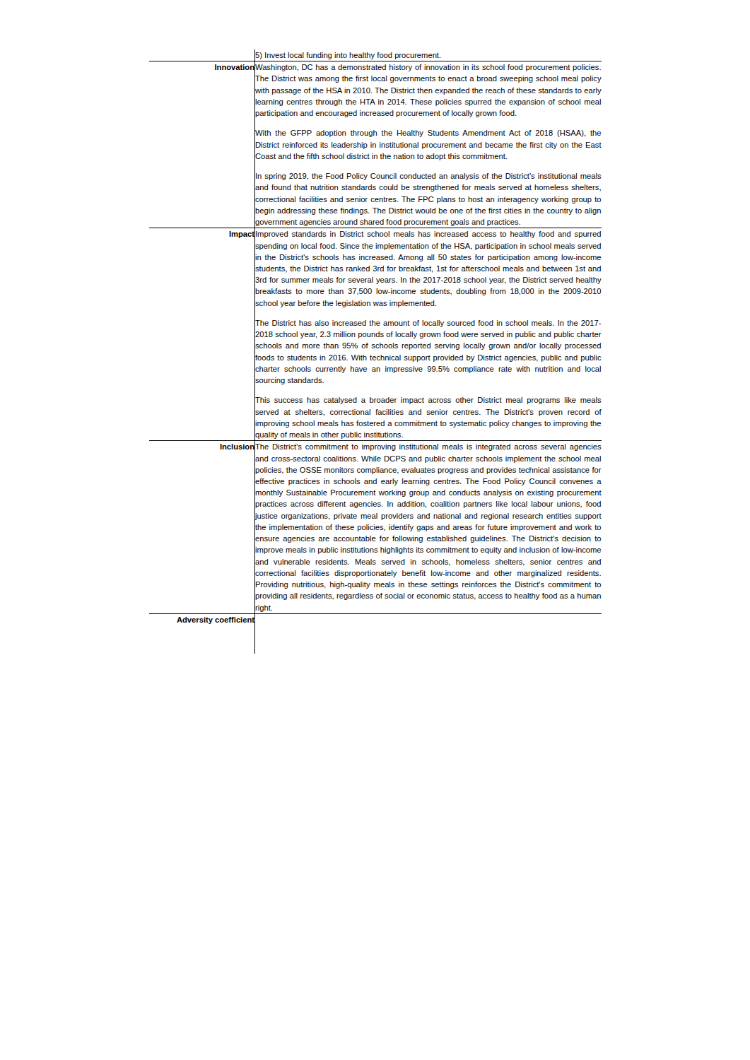| | 5) Invest local funding into healthy food procurement. |
| Innovation | Washington, DC has a demonstrated history of innovation in its school food procurement policies. The District was among the first local governments to enact a broad sweeping school meal policy with passage of the HSA in 2010. The District then expanded the reach of these standards to early learning centres through the HTA in 2014. These policies spurred the expansion of school meal participation and encouraged increased procurement of locally grown food. With the GFPP adoption through the Healthy Students Amendment Act of 2018 (HSAA), the District reinforced its leadership in institutional procurement and became the first city on the East Coast and the fifth school district in the nation to adopt this commitment. In spring 2019, the Food Policy Council conducted an analysis of the District's institutional meals and found that nutrition standards could be strengthened for meals served at homeless shelters, correctional facilities and senior centres. The FPC plans to host an interagency working group to begin addressing these findings. The District would be one of the first cities in the country to align government agencies around shared food procurement goals and practices. |
| Impact | Improved standards in District school meals has increased access to healthy food and spurred spending on local food. Since the implementation of the HSA, participation in school meals served in the District's schools has increased. Among all 50 states for participation among low-income students, the District has ranked 3rd for breakfast, 1st for afterschool meals and between 1st and 3rd for summer meals for several years. In the 2017-2018 school year, the District served healthy breakfasts to more than 37,500 low-income students, doubling from 18,000 in the 2009-2010 school year before the legislation was implemented. The District has also increased the amount of locally sourced food in school meals. In the 2017-2018 school year, 2.3 million pounds of locally grown food were served in public and public charter schools and more than 95% of schools reported serving locally grown and/or locally processed foods to students in 2016. With technical support provided by District agencies, public and public charter schools currently have an impressive 99.5% compliance rate with nutrition and local sourcing standards. This success has catalysed a broader impact across other District meal programs like meals served at shelters, correctional facilities and senior centres. The District's proven record of improving school meals has fostered a commitment to systematic policy changes to improving the quality of meals in other public institutions. |
| Inclusion | The District's commitment to improving institutional meals is integrated across several agencies and cross-sectoral coalitions. While DCPS and public charter schools implement the school meal policies, the OSSE monitors compliance, evaluates progress and provides technical assistance for effective practices in schools and early learning centres. The Food Policy Council convenes a monthly Sustainable Procurement working group and conducts analysis on existing procurement practices across different agencies. In addition, coalition partners like local labour unions, food justice organizations, private meal providers and national and regional research entities support the implementation of these policies, identify gaps and areas for future improvement and work to ensure agencies are accountable for following established guidelines. The District's decision to improve meals in public institutions highlights its commitment to equity and inclusion of low-income and vulnerable residents. Meals served in schools, homeless shelters, senior centres and correctional facilities disproportionately benefit low-income and other marginalized residents. Providing nutritious, high-quality meals in these settings reinforces the District's commitment to providing all residents, regardless of social or economic status, access to healthy food as a human right. |
| Adversity coefficient | |